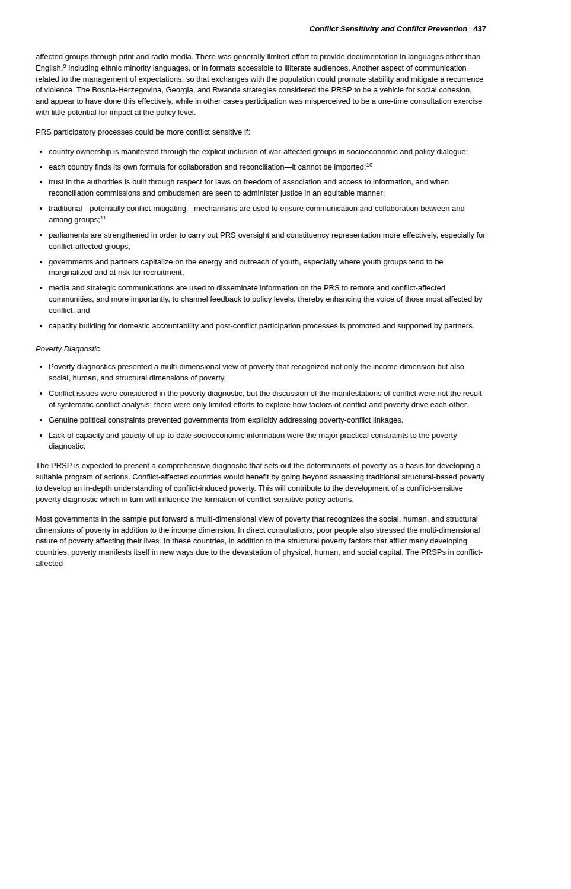Conflict Sensitivity and Conflict Prevention 437
affected groups through print and radio media. There was generally limited effort to provide documentation in languages other than English,9 including ethnic minority languages, or in formats accessible to illiterate audiences. Another aspect of communication related to the management of expectations, so that exchanges with the population could promote stability and mitigate a recurrence of violence. The Bosnia-Herzegovina, Georgia, and Rwanda strategies considered the PRSP to be a vehicle for social cohesion, and appear to have done this effectively, while in other cases participation was misperceived to be a one-time consultation exercise with little potential for impact at the policy level.
PRS participatory processes could be more conflict sensitive if:
country ownership is manifested through the explicit inclusion of war-affected groups in socioeconomic and policy dialogue;
each country finds its own formula for collaboration and reconciliation—it cannot be imported;10
trust in the authorities is built through respect for laws on freedom of association and access to information, and when reconciliation commissions and ombudsmen are seen to administer justice in an equitable manner;
traditional—potentially conflict-mitigating—mechanisms are used to ensure communication and collaboration between and among groups;11
parliaments are strengthened in order to carry out PRS oversight and constituency representation more effectively, especially for conflict-affected groups;
governments and partners capitalize on the energy and outreach of youth, especially where youth groups tend to be marginalized and at risk for recruitment;
media and strategic communications are used to disseminate information on the PRS to remote and conflict-affected communities, and more importantly, to channel feedback to policy levels, thereby enhancing the voice of those most affected by conflict; and
capacity building for domestic accountability and post-conflict participation processes is promoted and supported by partners.
Poverty Diagnostic
Poverty diagnostics presented a multi-dimensional view of poverty that recognized not only the income dimension but also social, human, and structural dimensions of poverty.
Conflict issues were considered in the poverty diagnostic, but the discussion of the manifestations of conflict were not the result of systematic conflict analysis; there were only limited efforts to explore how factors of conflict and poverty drive each other.
Genuine political constraints prevented governments from explicitly addressing poverty-conflict linkages.
Lack of capacity and paucity of up-to-date socioeconomic information were the major practical constraints to the poverty diagnostic.
The PRSP is expected to present a comprehensive diagnostic that sets out the determinants of poverty as a basis for developing a suitable program of actions. Conflict-affected countries would benefit by going beyond assessing traditional structural-based poverty to develop an in-depth understanding of conflict-induced poverty. This will contribute to the development of a conflict-sensitive poverty diagnostic which in turn will influence the formation of conflict-sensitive policy actions.
Most governments in the sample put forward a multi-dimensional view of poverty that recognizes the social, human, and structural dimensions of poverty in addition to the income dimension. In direct consultations, poor people also stressed the multi-dimensional nature of poverty affecting their lives. In these countries, in addition to the structural poverty factors that afflict many developing countries, poverty manifests itself in new ways due to the devastation of physical, human, and social capital. The PRSPs in conflict-affected